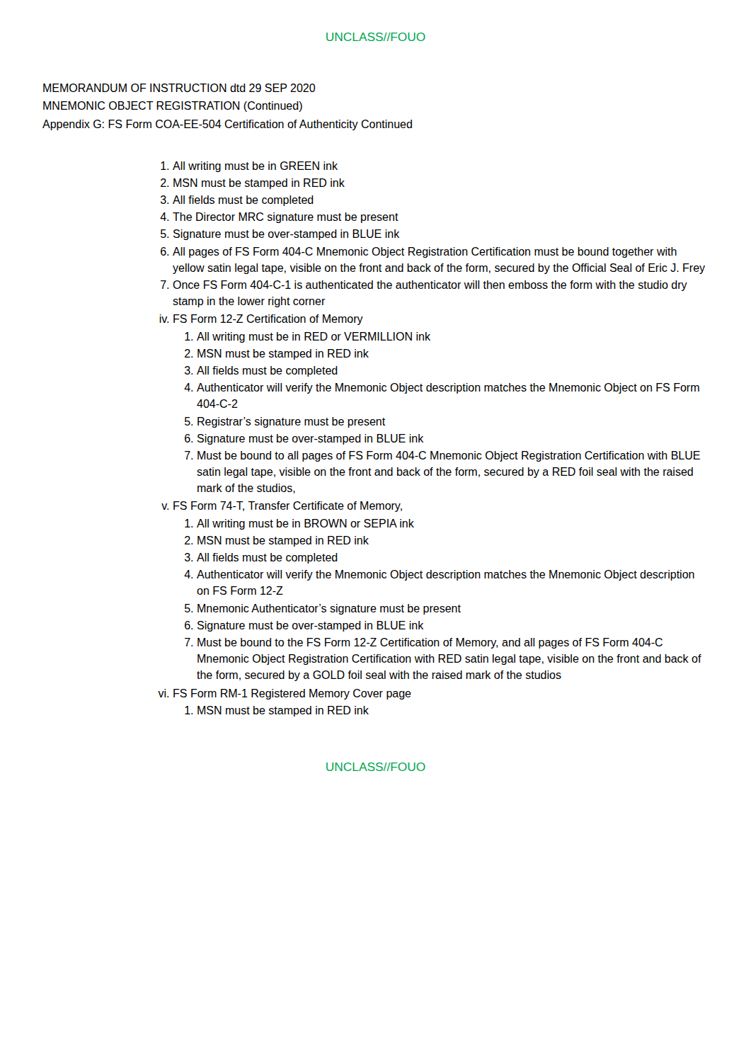UNCLASS//FOUO
MEMORANDUM OF INSTRUCTION dtd 29 SEP 2020
MNEMONIC OBJECT REGISTRATION (Continued)
Appendix G: FS Form COA-EE-504 Certification of Authenticity Continued
All writing must be in GREEN ink
MSN must be stamped in RED ink
All fields must be completed
The Director MRC signature must be present
Signature must be over-stamped in BLUE ink
All pages of FS Form 404-C Mnemonic Object Registration Certification must be bound together with yellow satin legal tape, visible on the front and back of the form, secured by the Official Seal of Eric J. Frey
Once FS Form 404-C-1 is authenticated the authenticator will then emboss the form with the studio dry stamp in the lower right corner
FS Form 12-Z Certification of Memory
All writing must be in RED or VERMILLION ink
MSN must be stamped in RED ink
All fields must be completed
Authenticator will verify the Mnemonic Object description matches the Mnemonic Object on FS Form 404-C-2
Registrar’s signature must be present
Signature must be over-stamped in BLUE ink
Must be bound to all pages of FS Form 404-C Mnemonic Object Registration Certification with BLUE satin legal tape, visible on the front and back of the form, secured by a RED foil seal with the raised mark of the studios,
FS Form 74-T, Transfer Certificate of Memory,
All writing must be in BROWN or SEPIA ink
MSN must be stamped in RED ink
All fields must be completed
Authenticator will verify the Mnemonic Object description matches the Mnemonic Object description on FS Form 12-Z
Mnemonic Authenticator’s signature must be present
Signature must be over-stamped in BLUE ink
Must be bound to the FS Form 12-Z Certification of Memory, and all pages of FS Form 404-C Mnemonic Object Registration Certification with RED satin legal tape, visible on the front and back of the form, secured by a GOLD foil seal with the raised mark of the studios
FS Form RM-1 Registered Memory Cover page
MSN must be stamped in RED ink
UNCLASS//FOUO